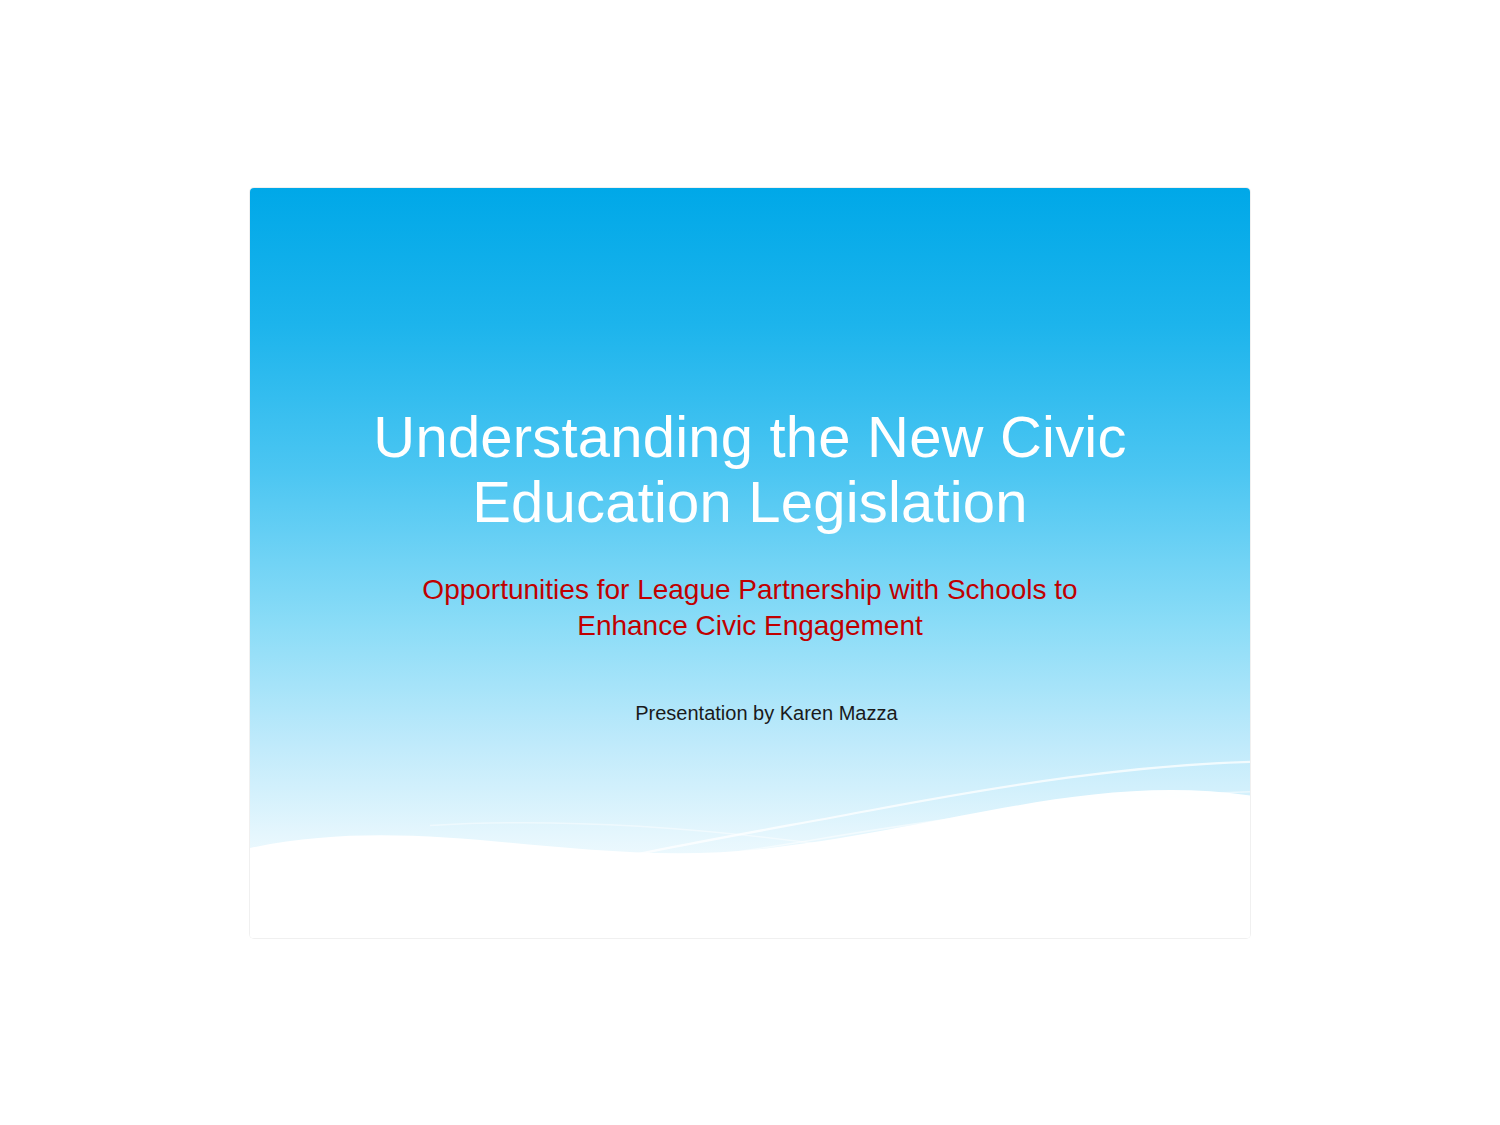Understanding the New Civic Education Legislation
Opportunities for League Partnership with Schools to Enhance Civic Engagement
Presentation by Karen Mazza